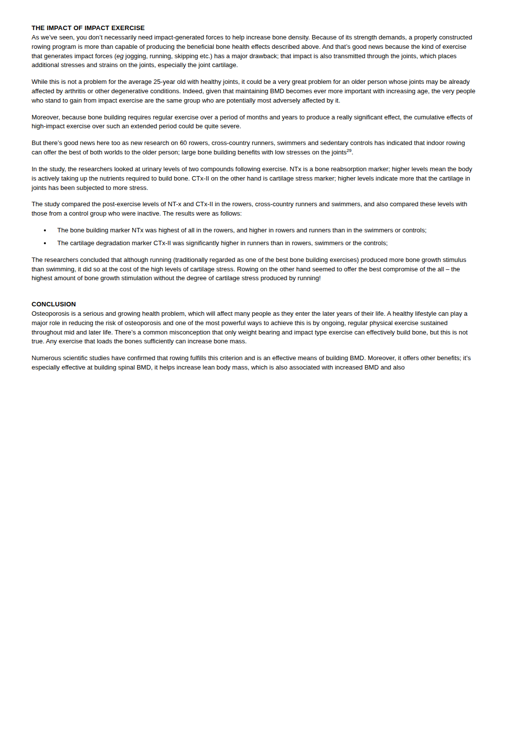THE IMPACT OF IMPACT EXERCISE
As we’ve seen, you don’t necessarily need impact-generated forces to help increase bone density. Because of its strength demands, a properly constructed rowing program is more than capable of producing the beneficial bone health effects described above. And that’s good news because the kind of exercise that generates impact forces (eg jogging, running, skipping etc.) has a major drawback; that impact is also transmitted through the joints, which places additional stresses and strains on the joints, especially the joint cartilage.
While this is not a problem for the average 25-year old with healthy joints, it could be a very great problem for an older person whose joints may be already affected by arthritis or other degenerative conditions. Indeed, given that maintaining BMD becomes ever more important with increasing age, the very people who stand to gain from impact exercise are the same group who are potentially most adversely affected by it.
Moreover, because bone building requires regular exercise over a period of months and years to produce a really significant effect, the cumulative effects of high-impact exercise over such an extended period could be quite severe.
But there’s good news here too as new research on 60 rowers, cross-country runners, swimmers and sedentary controls has indicated that indoor rowing can offer the best of both worlds to the older person; large bone building benefits with low stresses on the joints29.
In the study, the researchers looked at urinary levels of two compounds following exercise. NTx is a bone reabsorption marker; higher levels mean the body is actively taking up the nutrients required to build bone. CTx-II on the other hand is cartilage stress marker; higher levels indicate more that the cartilage in joints has been subjected to more stress.
The study compared the post-exercise levels of NT-x and CTx-II in the rowers, cross-country runners and swimmers, and also compared these levels with those from a control group who were inactive. The results were as follows:
The bone building marker NTx was highest of all in the rowers, and higher in rowers and runners than in the swimmers or controls;
The cartilage degradation marker CTx-II was significantly higher in runners than in rowers, swimmers or the controls;
The researchers concluded that although running (traditionally regarded as one of the best bone building exercises) produced more bone growth stimulus than swimming, it did so at the cost of the high levels of cartilage stress. Rowing on the other hand seemed to offer the best compromise of the all – the highest amount of bone growth stimulation without the degree of cartilage stress produced by running!
CONCLUSION
Osteoporosis is a serious and growing health problem, which will affect many people as they enter the later years of their life. A healthy lifestyle can play a major role in reducing the risk of osteoporosis and one of the most powerful ways to achieve this is by ongoing, regular physical exercise sustained throughout mid and later life. There’s a common misconception that only weight bearing and impact type exercise can effectively build bone, but this is not true. Any exercise that loads the bones sufficiently can increase bone mass.
Numerous scientific studies have confirmed that rowing fulfills this criterion and is an effective means of building BMD. Moreover, it offers other benefits; it’s especially effective at building spinal BMD, it helps increase lean body mass, which is also associated with increased BMD and also